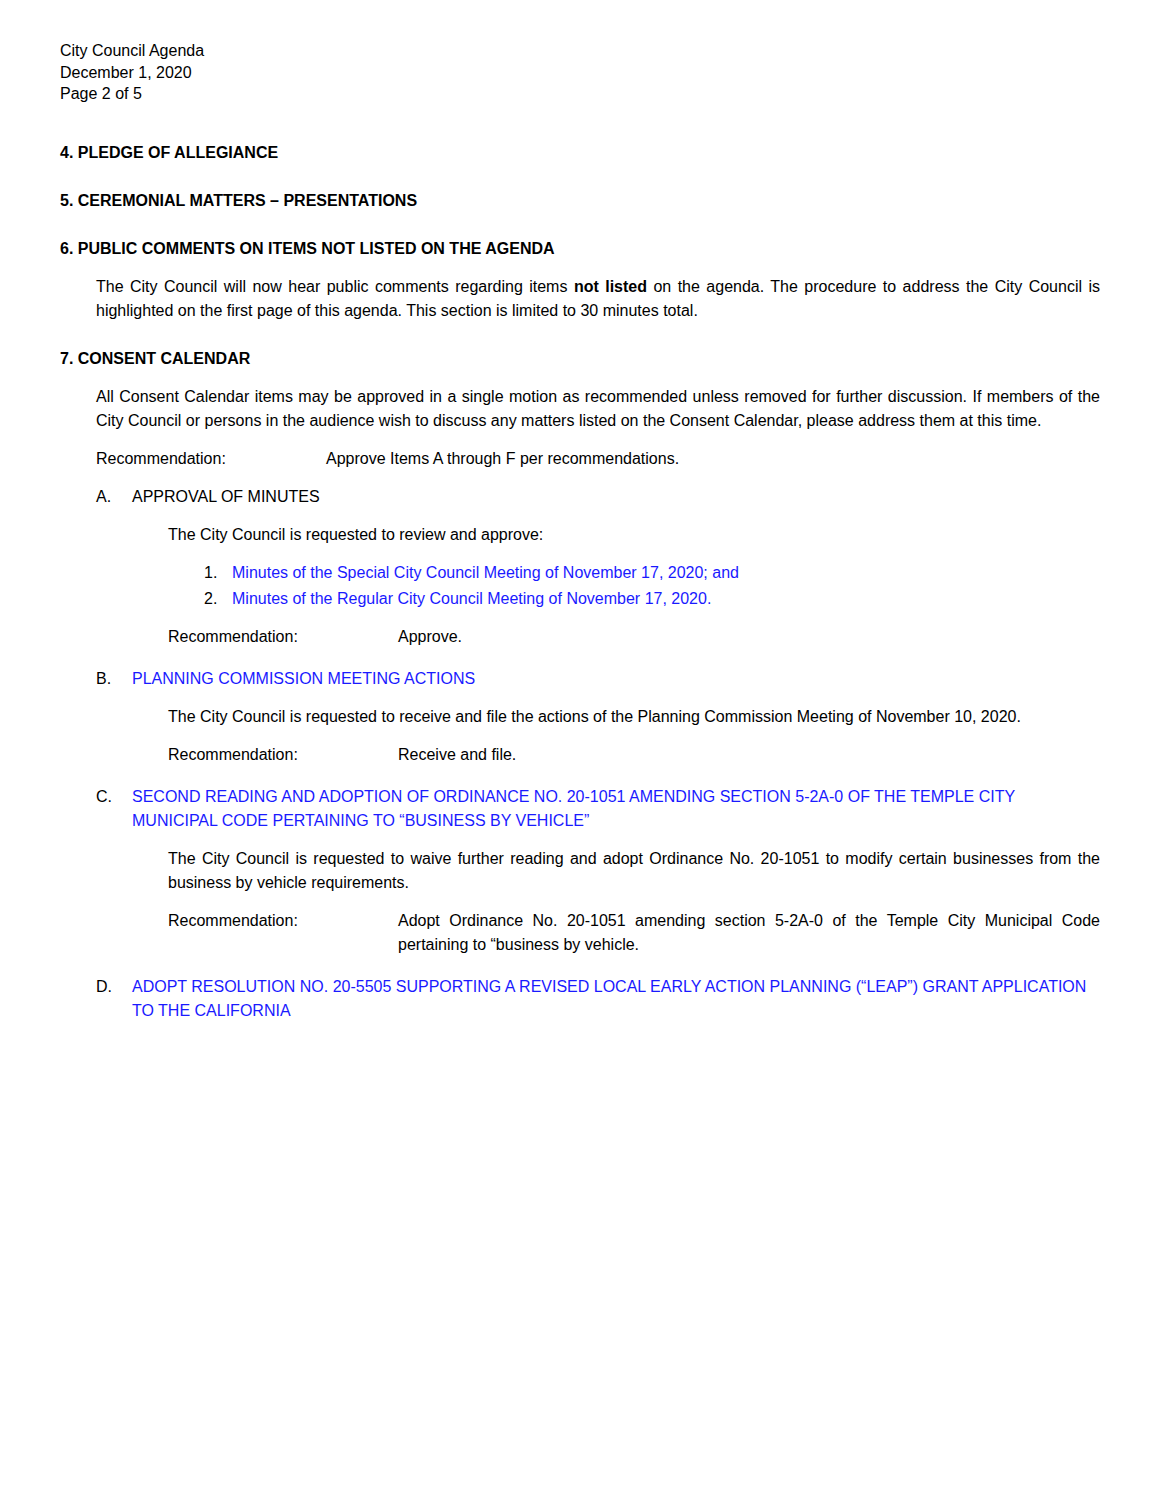City Council Agenda
December 1, 2020
Page 2 of 5
Pledge of Allegiance
Ceremonial Matters – Presentations
Public Comments on Items Not Listed on the Agenda
The City Council will now hear public comments regarding items not listed on the agenda. The procedure to address the City Council is highlighted on the first page of this agenda. This section is limited to 30 minutes total.
Consent Calendar
All Consent Calendar items may be approved in a single motion as recommended unless removed for further discussion. If members of the City Council or persons in the audience wish to discuss any matters listed on the Consent Calendar, please address them at this time.
Recommendation: Approve Items A through F per recommendations.
Approval of Minutes
The City Council is requested to review and approve:
Minutes of the Special City Council Meeting of November 17, 2020; and
Minutes of the Regular City Council Meeting of November 17, 2020.
Recommendation: Approve.
Planning Commission Meeting Actions
The City Council is requested to receive and file the actions of the Planning Commission Meeting of November 10, 2020.
Recommendation: Receive and file.
Second Reading and Adoption of Ordinance No. 20-1051 Amending Section 5-2A-0 of the Temple City Municipal Code Pertaining to “Business by Vehicle”
The City Council is requested to waive further reading and adopt Ordinance No. 20-1051 to modify certain businesses from the business by vehicle requirements.
Recommendation: Adopt Ordinance No. 20-1051 amending section 5-2A-0 of the Temple City Municipal Code pertaining to “business by vehicle.
Adopt Resolution No. 20-5505 Supporting a Revised Local Early Action Planning (“LEAP”) Grant Application to the California